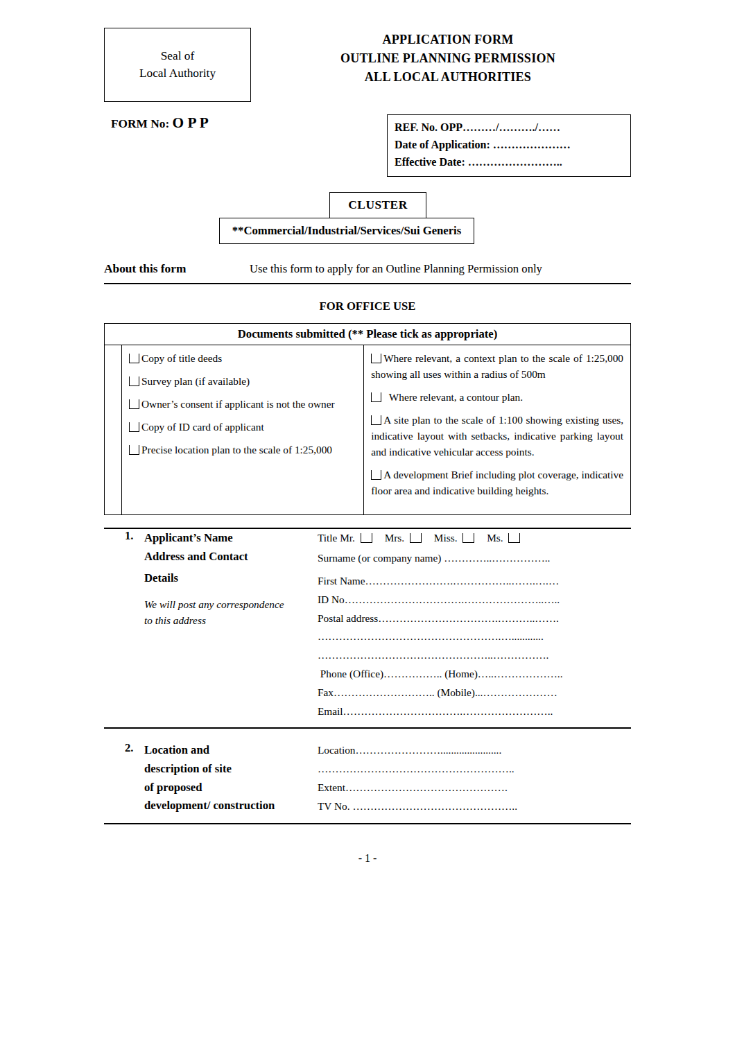Seal of
Local Authority
APPLICATION FORM
OUTLINE PLANNING PERMISSION
ALL LOCAL AUTHORITIES
FORM No: O P P
REF. No. OPP………/………./……
Date of Application: …………………
Effective Date: ……………………..
CLUSTER
**Commercial/Industrial/Services/Sui Generis
About this form
Use this form to apply for an Outline Planning Permission only
FOR OFFICE USE
| Documents submitted (** Please tick as appropriate) |
| --- |
| | Copy of title deeds Survey plan (if available) Owner’s consent if applicant is not the owner Copy of ID card of applicant Precise location plan to the scale of 1:25,000 | Where relevant, a context plan to the scale of 1:25,000 showing all uses within a radius of 500m Where relevant, a contour plan. A site plan to the scale of 1:100 showing existing uses, indicative layout with setbacks, indicative parking layout and indicative vehicular access points. A development Brief including plot coverage, indicative floor area and indicative building heights. |
1.
Applicant’s Name
Address and Contact
Details
We will post any correspondence
to this address
Title Mr. Mrs. Miss. Ms.
Surname (or company name) …………..……………..
First Name…………………….……………..…….….…
ID No…………………………….…………………..…..
Postal address…………………………….………..…….
…………………………………………….…............
…………………………………………..…………….
Phone (Office)…………….. (Home)…..………………..
Fax……………………….. (Mobile)...…………………
Email…………………………….……………………..
2.
Location and
description of site
of proposed
development/ construction
Location…………………….......................
………………………………………………..
Extent……………………………………….
TV No. ………………………………………..
- 1 -